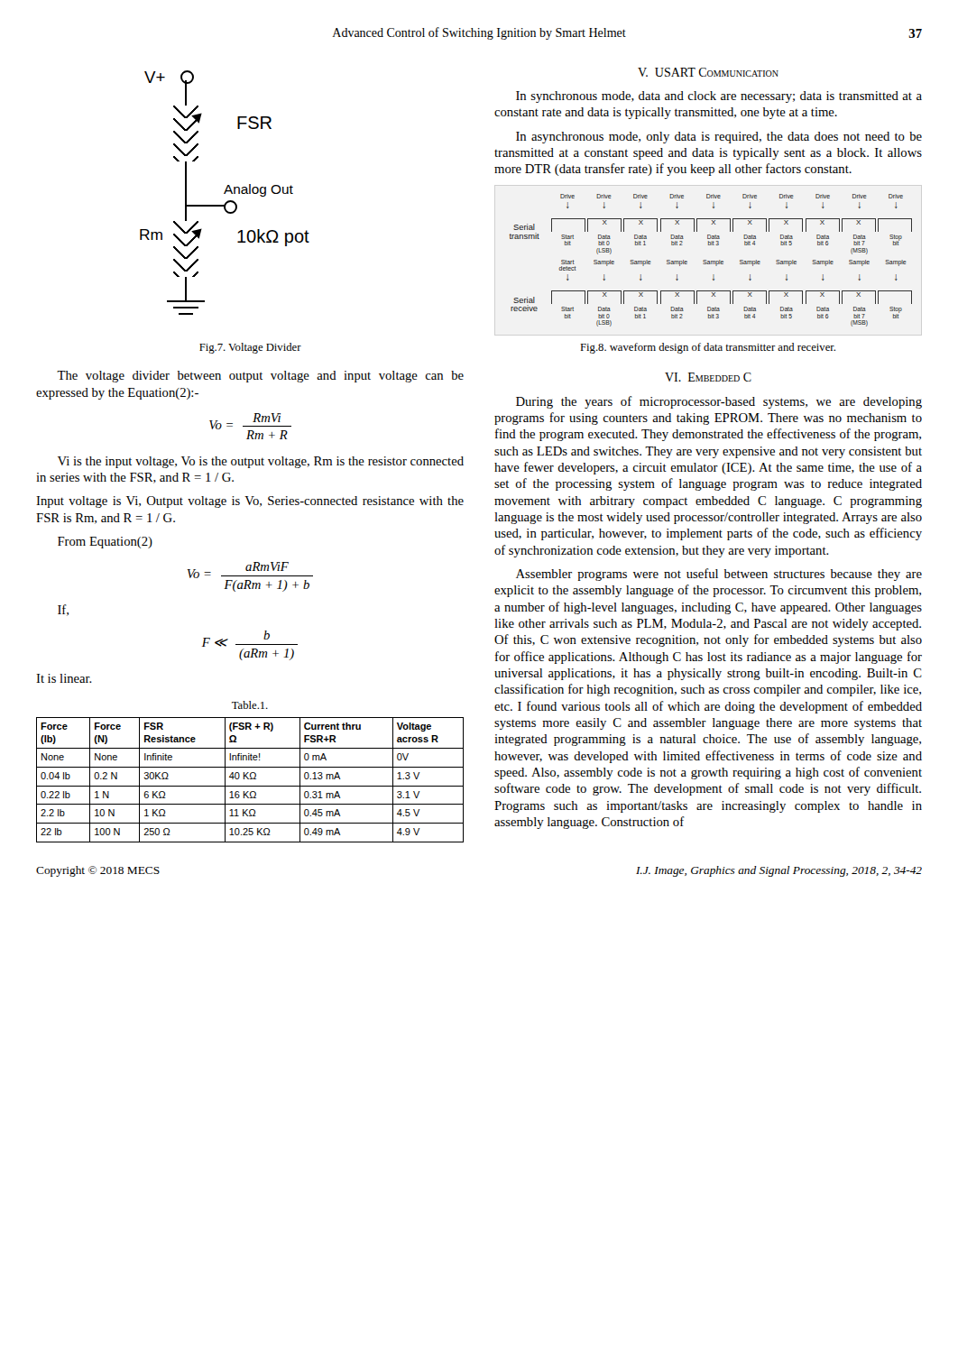Advanced Control of Switching Ignition by Smart Helmet 37
V+ FSR Analog Out Rm 10kΩ pot
Fig.7. Voltage Divider
The voltage divider between output voltage and input voltage can be expressed by the Equation(2):-
Vo = RmVi Rm + R
Vi is the input voltage, Vo is the output voltage, Rm is the resistor connected in series with the FSR, and R = 1 / G.
Input voltage is Vi, Output voltage is Vo, Series-connected resistance with the FSR is Rm, and R = 1 / G.
From Equation(2)
Vo = aRmViF F(aRm + 1) + b
If,
F ≪ b (aRm + 1)
It is linear.
Table.1.
| Force (lb) | Force (N) | FSR Resistance | (FSR + R) Ω | Current thru FSR+R | Voltage across R |
| --- | --- | --- | --- | --- | --- |
| None | None | Infinite | Infinite! | 0 mA | 0V |
| 0.04 lb | 0.2 N | 30KΩ | 40 KΩ | 0.13 mA | 1.3 V |
| 0.22 lb | 1 N | 6 KΩ | 16 KΩ | 0.31 mA | 3.1 V |
| 2.2 lb | 10 N | 1 KΩ | 11 KΩ | 0.45 mA | 4.5 V |
| 22 lb | 100 N | 250 Ω | 10.25 KΩ | 0.49 mA | 4.9 V |
V. USART Communication
In synchronous mode, data and clock are necessary; data is transmitted at a constant rate and data is typically transmitted, one byte at a time.
In asynchronous mode, only data is required, the data does not need to be transmitted at a constant speed and data is typically sent as a block. It allows more DTR (data transfer rate) if you keep all other factors constant.
Drive Drive Drive Drive Drive Drive Drive Drive Drive Drive
↓↓↓↓↓↓↓↓↓↓
Serial
transmit
XXXXXXXX
Start
bit Data
bit 0
(LSB) Data
bit 1 Data
bit 2 Data
bit 3 Data
bit 4 Data
bit 5 Data
bit 6 Data
bit 7
(MSB) Stop
bit
Start
detect Sample Sample Sample Sample Sample Sample Sample Sample Sample
↓↓↓↓↓↓↓↓↓↓
Serial
receive
XXXXXXXX
Start
bit Data
bit 0
(LSB) Data
bit 1 Data
bit 2 Data
bit 3 Data
bit 4 Data
bit 5 Data
bit 6 Data
bit 7
(MSB) Stop
bit
Fig.8. waveform design of data transmitter and receiver.
VI. Embedded C
During the years of microprocessor-based systems, we are developing programs for using counters and taking EPROM. There was no mechanism to find the program executed. They demonstrated the effectiveness of the program, such as LEDs and switches. They are very expensive and not very consistent but have fewer developers, a circuit emulator (ICE). At the same time, the use of a set of the processing system of language program was to reduce integrated movement with arbitrary compact embedded C language. C programming language is the most widely used processor/controller integrated. Arrays are also used, in particular, however, to implement parts of the code, such as efficiency of synchronization code extension, but they are very important.
Assembler programs were not useful between structures because they are explicit to the assembly language of the processor. To circumvent this problem, a number of high-level languages, including C, have appeared. Other languages like other arrivals such as PLM, Modula-2, and Pascal are not widely accepted. Of this, C won extensive recognition, not only for embedded systems but also for office applications. Although C has lost its radiance as a major language for universal applications, it has a physically strong built-in encoding. Built-in C classification for high recognition, such as cross compiler and compiler, like ice, etc. I found various tools all of which are doing the development of embedded systems more easily C and assembler language there are more systems that integrated programming is a natural choice. The use of assembly language, however, was developed with limited effectiveness in terms of code size and speed. Also, assembly code is not a growth requiring a high cost of convenient software code to grow. The development of small code is not very difficult. Programs such as important/tasks are increasingly complex to handle in assembly language. Construction of
Copyright © 2018 MECS
I.J. Image, Graphics and Signal Processing, 2018, 2, 34-42